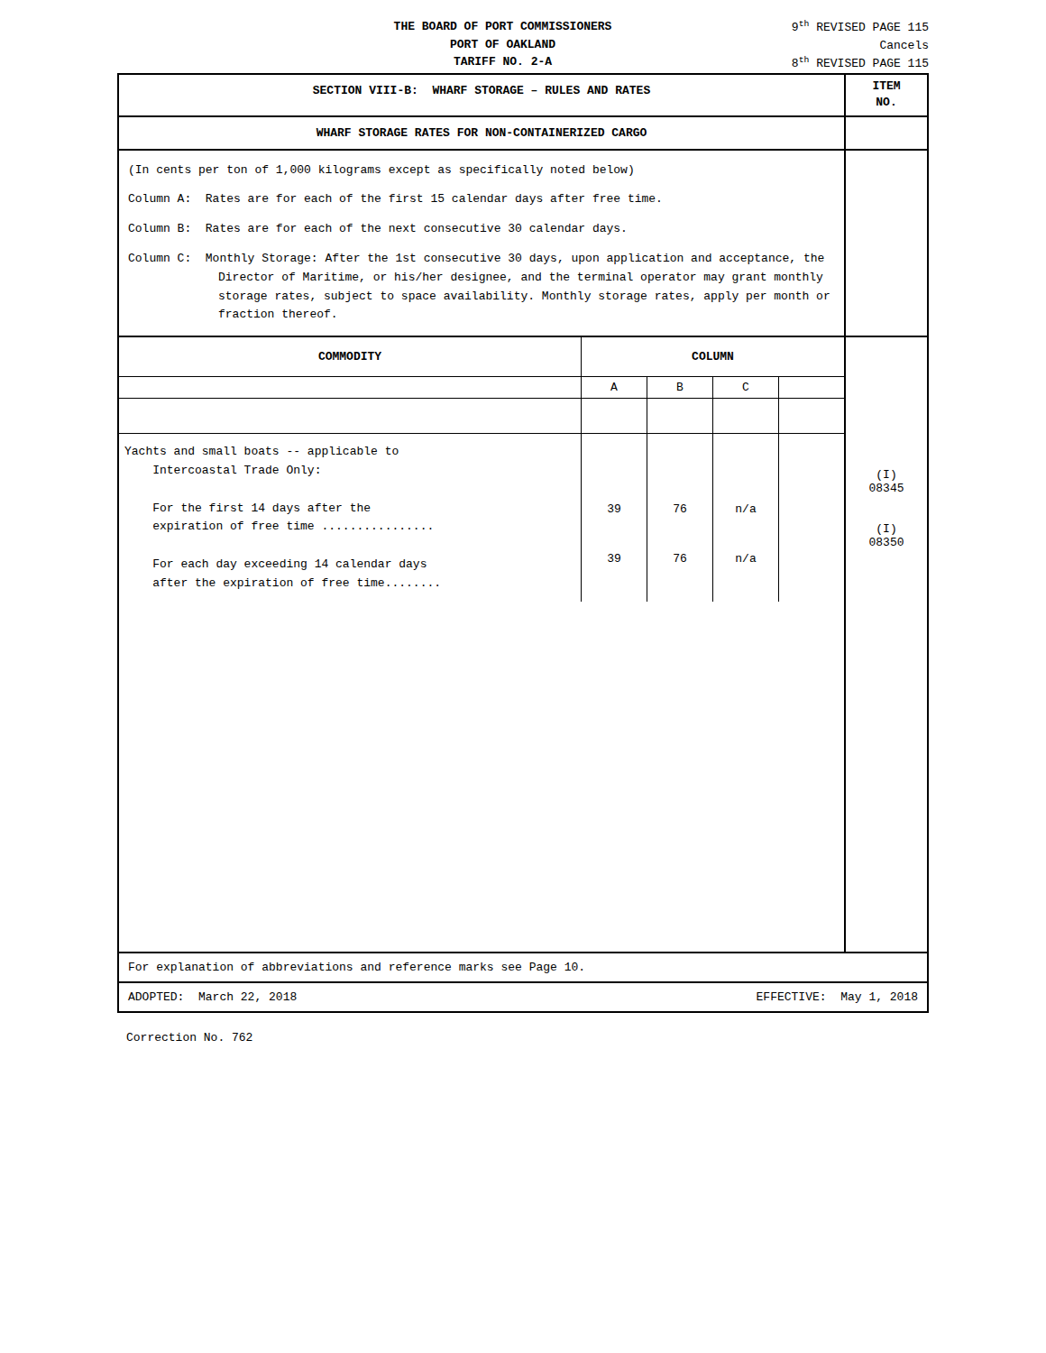| | THE BOARD OF PORT COMMISSIONERS PORT OF OAKLAND TARIFF NO. 2-A | 9 th REVISED PAGE 115 Cancels 8 th REVISED PAGE 115 |
SECTION VIII-B: WHARF STORAGE – RULES AND RATES
ITEM
NO.
WHARF STORAGE RATES FOR NON-CONTAINERIZED CARGO
(In cents per ton of 1,000 kilograms except as specifically noted below)
Column A: Rates are for each of the first 15 calendar days after free time.
Column B: Rates are for each of the next consecutive 30 calendar days.
Column C: Monthly Storage: After the 1st consecutive 30 days, upon application and acceptance, the Director of Maritime, or his/her designee, and the terminal operator may grant monthly storage rates, subject to space availability. Monthly storage rates, apply per month or fraction thereof.
| COMMODITY | COLUMN |
| | A | B | C | |
| Yachts and small boats -- applicable to Intercoastal Trade Only: For the first 14 days after the expiration of free time ................ For each day exceeding 14 calendar days after the expiration of free time........ | 39 39 | 76 76 | n/a n/a | |
| (I) 08345 (I) 08350 |
For explanation of abbreviations and reference marks see Page 10.
ADOPTED: March 22, 2018 EFFECTIVE: May 1, 2018
Correction No. 762